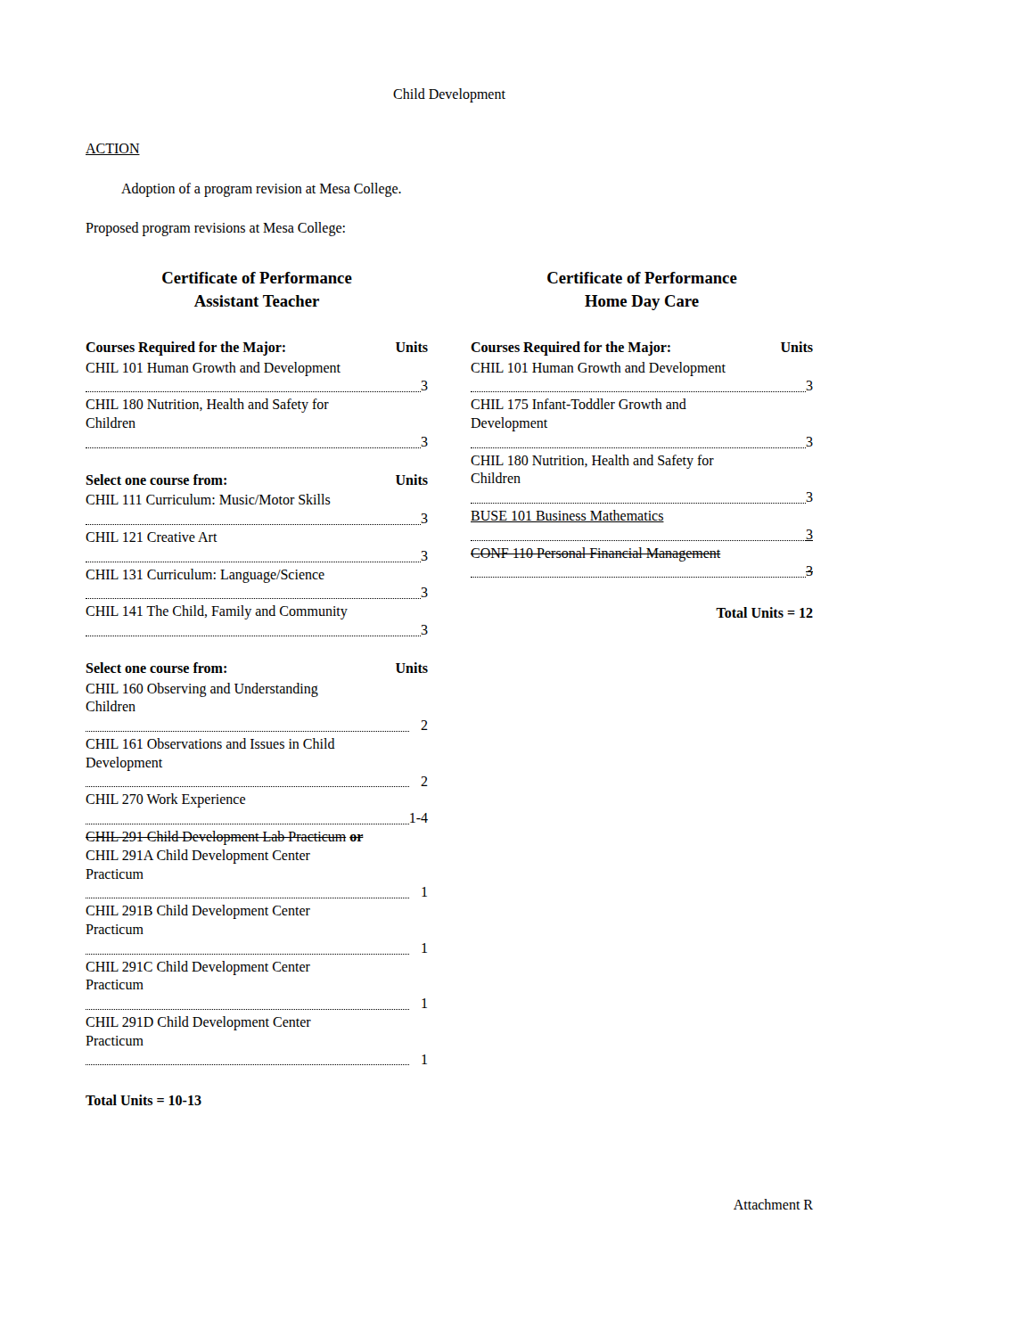Child Development
ACTION
Adoption of a program revision at Mesa College.
Proposed program revisions at Mesa College:
Certificate of Performance
Assistant Teacher
Courses Required for the Major: Units
| CHIL 101 Human Growth and Development | 3 |
| CHIL 180 Nutrition, Health and Safety for | |
| Children | 3 |
Select one course from: Units
| CHIL 111 Curriculum: Music/Motor Skills | 3 |
| CHIL 121 Creative Art | 3 |
| CHIL 131 Curriculum: Language/Science | 3 |
| CHIL 141 The Child, Family and Community | 3 |
Select one course from: Units
| CHIL 160 Observing and Understanding | |
| Children | 2 |
| CHIL 161 Observations and Issues in Child | |
| Development | 2 |
| CHIL 270 Work Experience | 1-4 |
| CHIL 291 Child Development Lab Practicum or | |
| CHIL 291A Child Development Center | |
| Practicum | 1 |
| CHIL 291B Child Development Center | |
| Practicum | 1 |
| CHIL 291C Child Development Center | |
| Practicum | 1 |
| CHIL 291D Child Development Center | |
| Practicum | 1 |
Total Units = 10-13
Certificate of Performance
Home Day Care
Courses Required for the Major: Units
| CHIL 101 Human Growth and Development | 3 |
| CHIL 175 Infant-Toddler Growth and | |
| Development | 3 |
| CHIL 180 Nutrition, Health and Safety for | |
| Children | 3 |
| BUSE 101 Business Mathematics | 3 |
| CONF 110 Personal Financial Management | 3 |
Total Units = 12
Attachment R